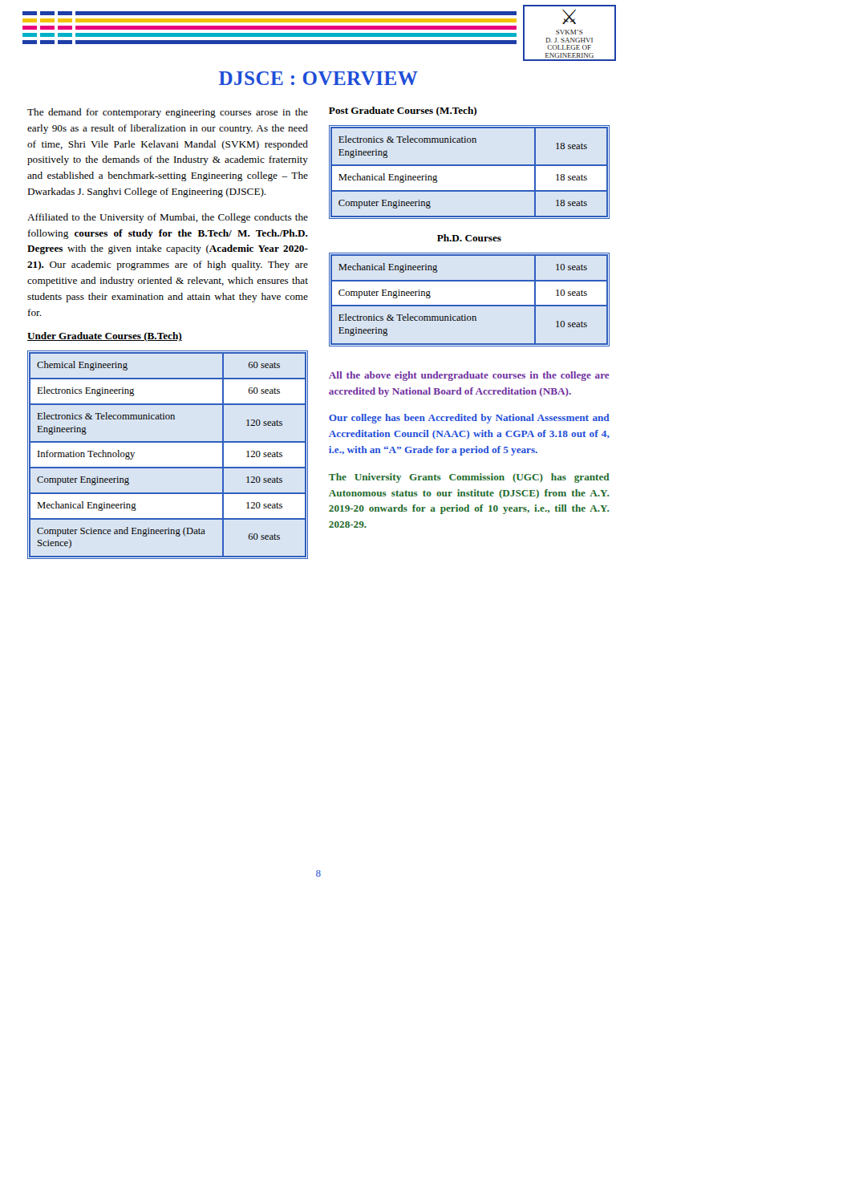⚔ SVKM’S
D. J. SANGHVI
COLLEGE OF
ENGINEERING
DJSCE : OVERVIEW
The demand for contemporary engineering courses arose in the early 90s as a result of liberalization in our country. As the need of time, Shri Vile Parle Kelavani Mandal (SVKM) responded positively to the demands of the Industry & academic fraternity and established a benchmark-setting Engineering college – The Dwarkadas J. Sanghvi College of Engineering (DJSCE).
Affiliated to the University of Mumbai, the College conducts the following courses of study for the B.Tech/ M. Tech./Ph.D. Degrees with the given intake capacity (Academic Year 2020-21). Our academic programmes are of high quality. They are competitive and industry oriented & relevant, which ensures that students pass their examination and attain what they have come for.
Under Graduate Courses (B.Tech)
| Chemical Engineering | 60 seats |
| Electronics Engineering | 60 seats |
| Electronics & Telecommunication Engineering | 120 seats |
| Information Technology | 120 seats |
| Computer Engineering | 120 seats |
| Mechanical Engineering | 120 seats |
| Computer Science and Engineering (Data Science) | 60 seats |
Post Graduate Courses (M.Tech)
| Electronics & Telecommunication Engineering | 18 seats |
| Mechanical Engineering | 18 seats |
| Computer Engineering | 18 seats |
Ph.D. Courses
| Mechanical Engineering | 10 seats |
| Computer Engineering | 10 seats |
| Electronics & Telecommunication Engineering | 10 seats |
All the above eight undergraduate courses in the college are accredited by National Board of Accreditation (NBA).
Our college has been Accredited by National Assessment and Accreditation Council (NAAC) with a CGPA of 3.18 out of 4, i.e., with an “A” Grade for a period of 5 years.
The University Grants Commission (UGC) has granted Autonomous status to our institute (DJSCE) from the A.Y. 2019-20 onwards for a period of 10 years, i.e., till the A.Y. 2028-29.
8